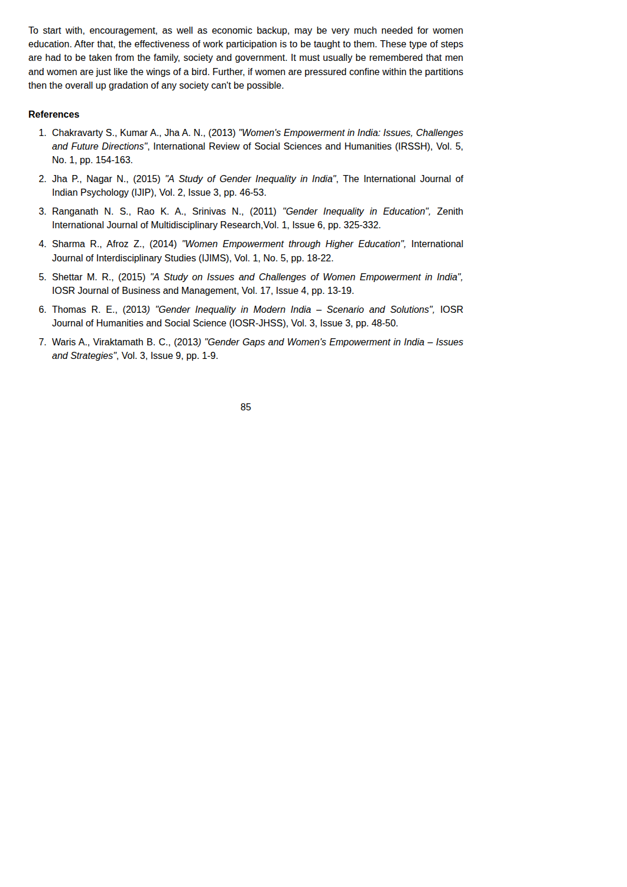To start with, encouragement, as well as economic backup, may be very much needed for women education. After that, the effectiveness of work participation is to be taught to them. These type of steps are had to be taken from the family, society and government. It must usually be remembered that men and women are just like the wings of a bird. Further, if women are pressured confine within the partitions then the overall up gradation of any society can't be possible.
References
Chakravarty S., Kumar A., Jha A. N., (2013) "Women's Empowerment in India: Issues, Challenges and Future Directions", International Review of Social Sciences and Humanities (IRSSH), Vol. 5, No. 1, pp. 154-163.
Jha P., Nagar N., (2015) "A Study of Gender Inequality in India", The International Journal of Indian Psychology (IJIP), Vol. 2, Issue 3, pp. 46-53.
Ranganath N. S., Rao K. A., Srinivas N., (2011) "Gender Inequality in Education", Zenith International Journal of Multidisciplinary Research,Vol. 1, Issue 6, pp. 325-332.
Sharma R., Afroz Z., (2014) "Women Empowerment through Higher Education", International Journal of Interdisciplinary Studies (IJIMS), Vol. 1, No. 5, pp. 18-22.
Shettar M. R., (2015) "A Study on Issues and Challenges of Women Empowerment in India", IOSR Journal of Business and Management, Vol. 17, Issue 4, pp. 13-19.
Thomas R. E., (2013) "Gender Inequality in Modern India – Scenario and Solutions", IOSR Journal of Humanities and Social Science (IOSR-JHSS), Vol. 3, Issue 3, pp. 48-50.
Waris A., Viraktamath B. C., (2013) "Gender Gaps and Women's Empowerment in India – Issues and Strategies", Vol. 3, Issue 9, pp. 1-9.
85